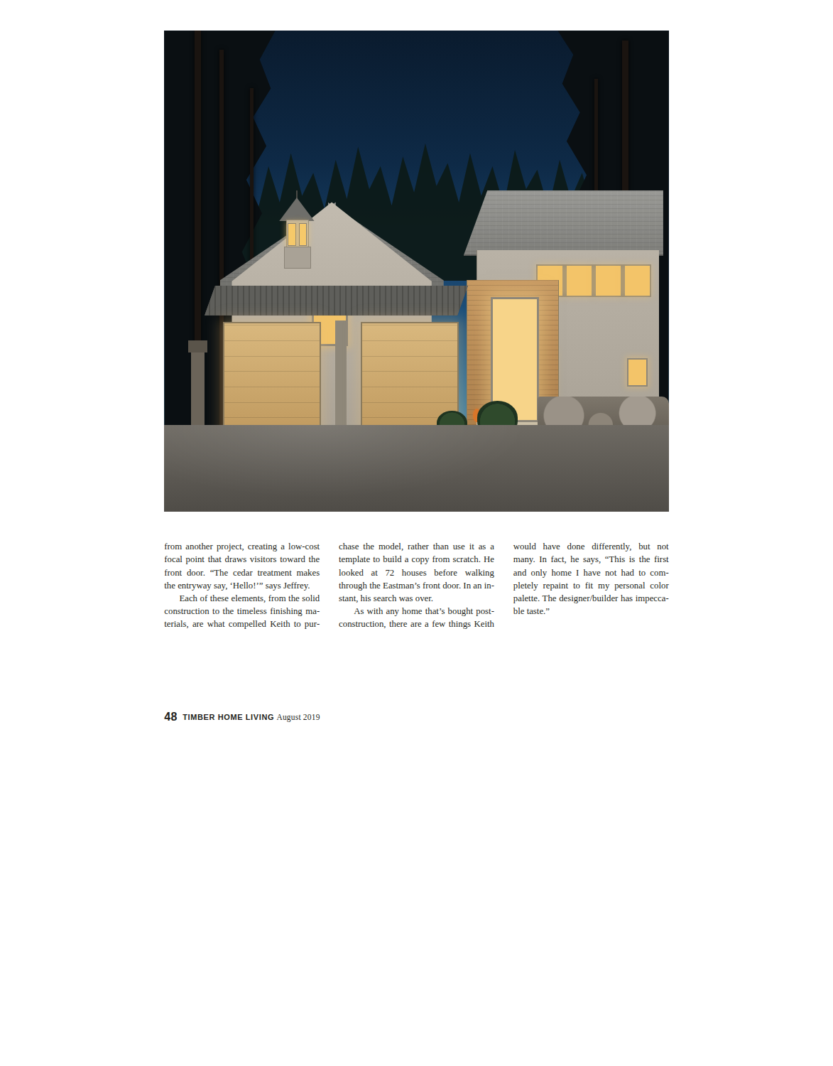from another project, creating a low-cost focal point that draws visitors toward the front door. “The cedar treatment makes the entryway say, ‘Hello!’” says Jeffrey.
Each of these elements, from the solid construction to the timeless finishing materials, are what compelled Keith to purchase the model, rather than use it as a template to build a copy from scratch. He looked at 72 houses before walking through the Eastman’s front door. In an instant, his search was over.
As with any home that’s bought post-construction, there are a few things Keith would have done differently, but not many. In fact, he says, “This is the first and only home I have not had to completely repaint to fit my personal color palette. The designer/builder has impeccable taste.”
48 TIMBER HOME LIVING August 2019